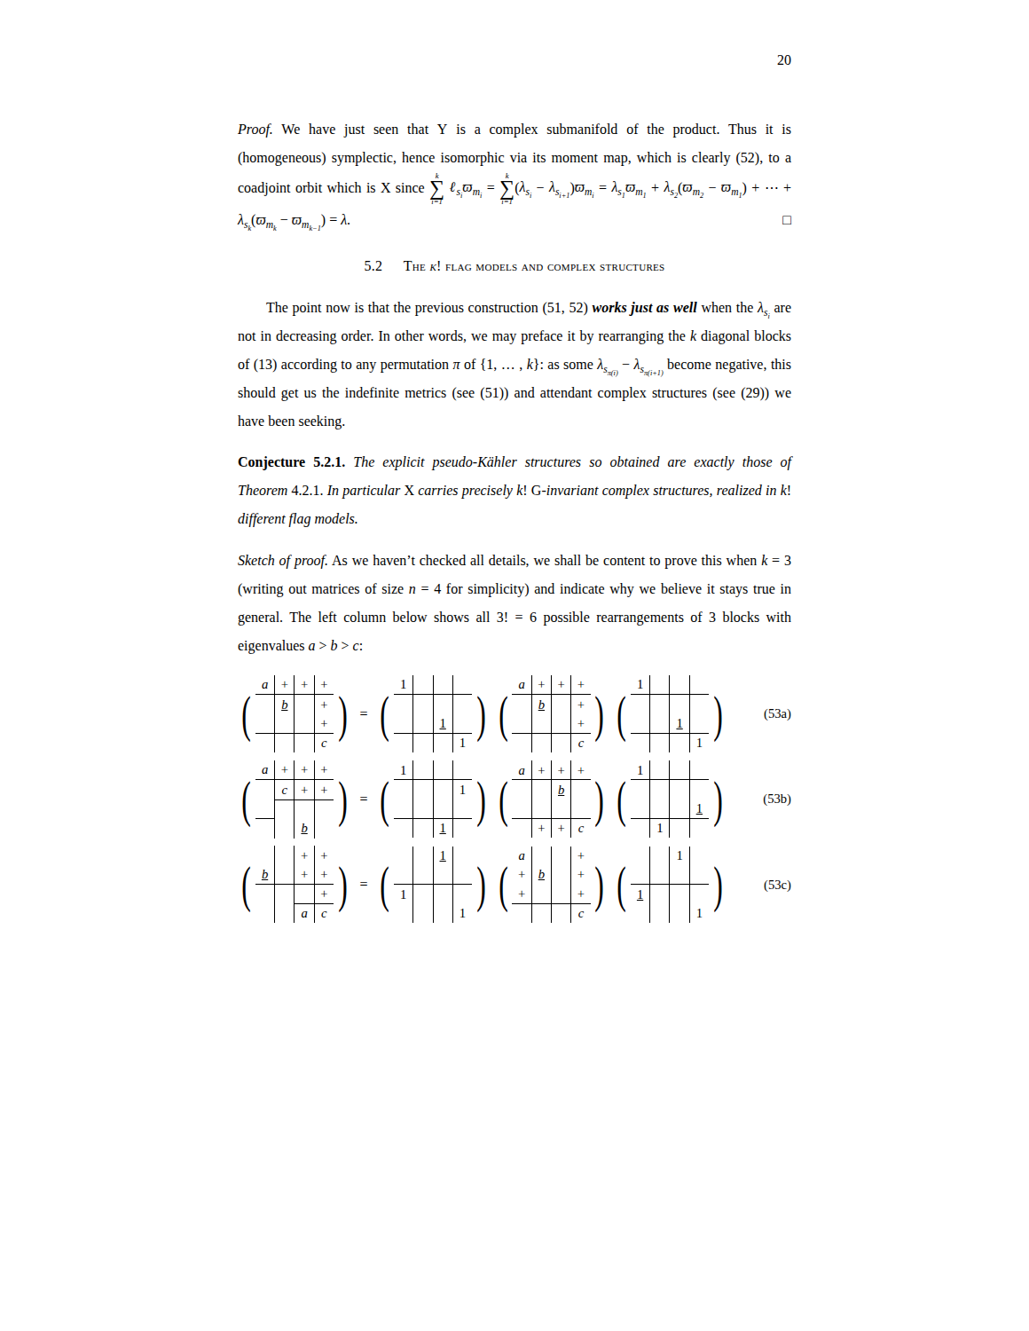20
Proof. We have just seen that Y is a complex submanifold of the product. Thus it is (homogeneous) symplectic, hence isomorphic via its moment map, which is clearly (52), to a coadjoint orbit which is X since k∑i=1 ℓsi ϖmi = k∑i=1(λsi − λsi+1)ϖmi = λs1 ϖm1 + λs2(ϖm2 − ϖm1) + ⋯ + λsk(ϖmk − ϖmk−1) = λ. □
5.2 The k! flag models and complex structures
The point now is that the previous construction (51, 52) works just as well when the λsi are not in decreasing order. In other words, we may preface it by rearranging the k diagonal blocks of (13) according to any permutation π of {1, … , k}: as some λsπ(i) − λsπ(i+1) become negative, this should get us the indefinite metrics (see (51)) and attendant complex structures (see (29)) we have been seeking.
Conjecture 5.2.1. The explicit pseudo-Kähler structures so obtained are exactly those of Theorem 4.2.1. In particular X carries precisely k! G-invariant complex structures, realized in k! different flag models.
Sketch of proof. As we haven’t checked all details, we shall be content to prove this when k = 3 (writing out matrices of size n = 4 for simplicity) and indicate why we believe it stays true in general. The left column below shows all 3! = 6 possible rearrangements of 3 blocks with eigenvalues a > b > c:
(
| a | + | + | + |
| | b | | + |
| | | | + |
| | | | c |
) = (
| 1 | | | |
| | | 1 | |
| | | | 1 |
) (
| a | + | + | + |
| | b | | + |
| | | | + |
| | | | c |
) (
| 1 | | | |
| | | 1 | |
| | | | 1 |
) (53a)
(
| a | + | + | + |
| | c | + | + |
| | | b | |
) = (
| 1 | | | |
| | | | 1 |
| | | 1 | |
) (
| a | + | + | + |
| | | b | |
| | + | + | c |
) (
| 1 | | | |
| | | | 1 |
| | 1 | | |
) (53b)
(
| | | + | + |
| b | | + | + |
| | | | + |
| | | a | c |
) = (
| | | 1 | |
| 1 | | | |
| | | | 1 |
) (
| a | | | + |
| + | b | | + |
| + | | | + |
| | | | c |
) (
| | | 1 | |
| 1 | | | |
| | | | 1 |
) (53c)